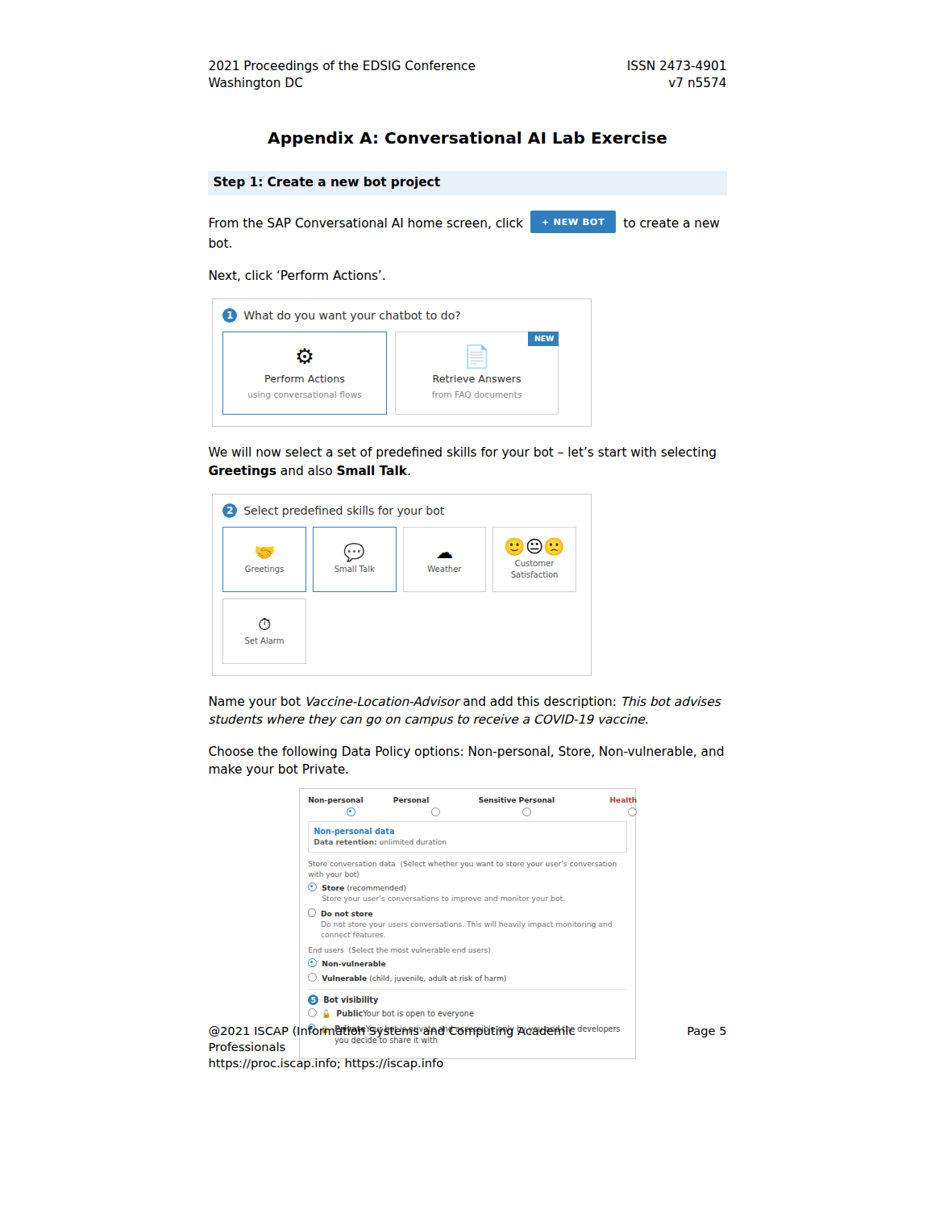2021 Proceedings of the EDSIG Conference
Washington DC
ISSN 2473-4901
v7 n5574
Appendix A: Conversational AI Lab Exercise
Step 1: Create a new bot project
From the SAP Conversational AI home screen, click + NEW BOT to create a new bot.
Next, click ‘Perform Actions’.
1 What do you want your chatbot to do?
⚙
Perform Actions
using conversational flows
NEW
📄
Retrieve Answers
from FAQ documents
We will now select a set of predefined skills for your bot – let’s start with selecting Greetings and also Small Talk.
2 Select predefined skills for your bot
🤝
Greetings
💬
Small Talk
☁
Weather
🙂😐🙁
Customer Satisfaction
⏱
Set Alarm
Name your bot Vaccine-Location-Advisor and add this description: This bot advises students where they can go on campus to receive a COVID-19 vaccine.
Choose the following Data Policy options: Non-personal, Store, Non-vulnerable, and make your bot Private.
Non-personal
Personal
Sensitive Personal
Health
Non-personal data
Data retention: unlimited duration
Store conversation data (Select whether you want to store your user’s conversation with your bot)
Store (recommended)Store your user’s conversations to improve and monitor your bot.
Do not store Do not store your users conversations. This will heavily impact monitoring and connect features.
End users (Select the most vulnerable end users)
Non-vulnerable
Vulnerable (child, juvenile, adult at risk of harm)
5 Bot visibility
🔓 Public Your bot is open to everyone
🔒 Private Your bot is private and accessible only by you and the developers you decide to share it with
@2021 ISCAP (Information Systems and Computing Academic Professionals
https://proc.iscap.info; https://iscap.info
Page 5